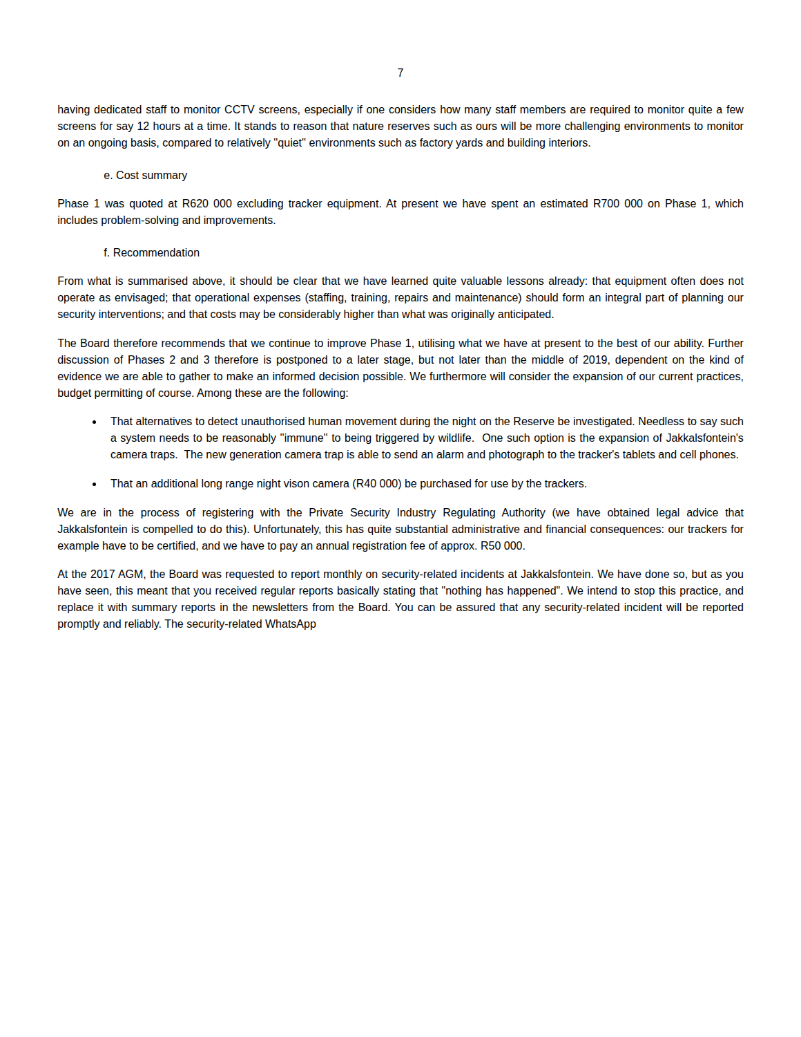7
having dedicated staff to monitor CCTV screens, especially if one considers how many staff members are required to monitor quite a few screens for say 12 hours at a time. It stands to reason that nature reserves such as ours will be more challenging environments to monitor on an ongoing basis, compared to relatively ''quiet'' environments such as factory yards and building interiors.
e. Cost summary
Phase 1 was quoted at R620 000 excluding tracker equipment. At present we have spent an estimated R700 000 on Phase 1, which includes problem-solving and improvements.
f. Recommendation
From what is summarised above, it should be clear that we have learned quite valuable lessons already: that equipment often does not operate as envisaged; that operational expenses (staffing, training, repairs and maintenance) should form an integral part of planning our security interventions; and that costs may be considerably higher than what was originally anticipated.
The Board therefore recommends that we continue to improve Phase 1, utilising what we have at present to the best of our ability. Further discussion of Phases 2 and 3 therefore is postponed to a later stage, but not later than the middle of 2019, dependent on the kind of evidence we are able to gather to make an informed decision possible. We furthermore will consider the expansion of our current practices, budget permitting of course. Among these are the following:
That alternatives to detect unauthorised human movement during the night on the Reserve be investigated. Needless to say such a system needs to be reasonably ''immune'' to being triggered by wildlife. One such option is the expansion of Jakkalsfontein's camera traps. The new generation camera trap is able to send an alarm and photograph to the tracker's tablets and cell phones.
That an additional long range night vison camera (R40 000) be purchased for use by the trackers.
We are in the process of registering with the Private Security Industry Regulating Authority (we have obtained legal advice that Jakkalsfontein is compelled to do this). Unfortunately, this has quite substantial administrative and financial consequences: our trackers for example have to be certified, and we have to pay an annual registration fee of approx. R50 000.
At the 2017 AGM, the Board was requested to report monthly on security-related incidents at Jakkalsfontein. We have done so, but as you have seen, this meant that you received regular reports basically stating that "nothing has happened". We intend to stop this practice, and replace it with summary reports in the newsletters from the Board. You can be assured that any security-related incident will be reported promptly and reliably. The security-related WhatsApp